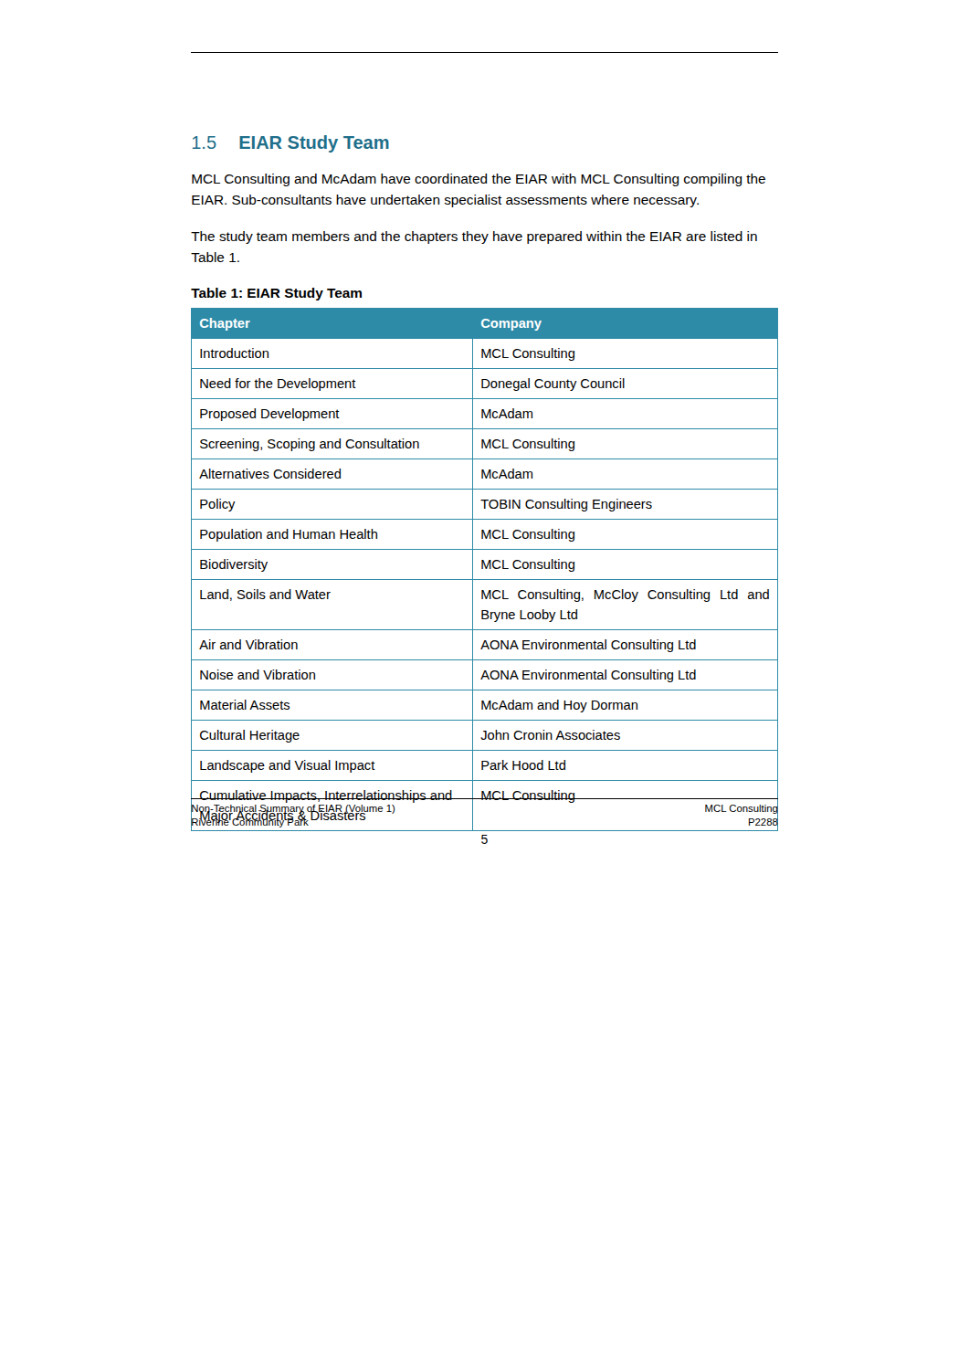1.5 EIAR Study Team
MCL Consulting and McAdam have coordinated the EIAR with MCL Consulting compiling the EIAR. Sub-consultants have undertaken specialist assessments where necessary.
The study team members and the chapters they have prepared within the EIAR are listed in Table 1.
Table 1: EIAR Study Team
| Chapter | Company |
| --- | --- |
| Introduction | MCL Consulting |
| Need for the Development | Donegal County Council |
| Proposed Development | McAdam |
| Screening, Scoping and Consultation | MCL Consulting |
| Alternatives Considered | McAdam |
| Policy | TOBIN Consulting Engineers |
| Population and Human Health | MCL Consulting |
| Biodiversity | MCL Consulting |
| Land, Soils and Water | MCL Consulting, McCloy Consulting Ltd and Bryne Looby Ltd |
| Air and Vibration | AONA Environmental Consulting Ltd |
| Noise and Vibration | AONA Environmental Consulting Ltd |
| Material Assets | McAdam and Hoy Dorman |
| Cultural Heritage | John Cronin Associates |
| Landscape and Visual Impact | Park Hood Ltd |
| Cumulative Impacts, Interrelationships and Major Accidents & Disasters | MCL Consulting |
Non-Technical Summary of EIAR (Volume 1)
Riverine Community Park
MCL Consulting
P2288
5